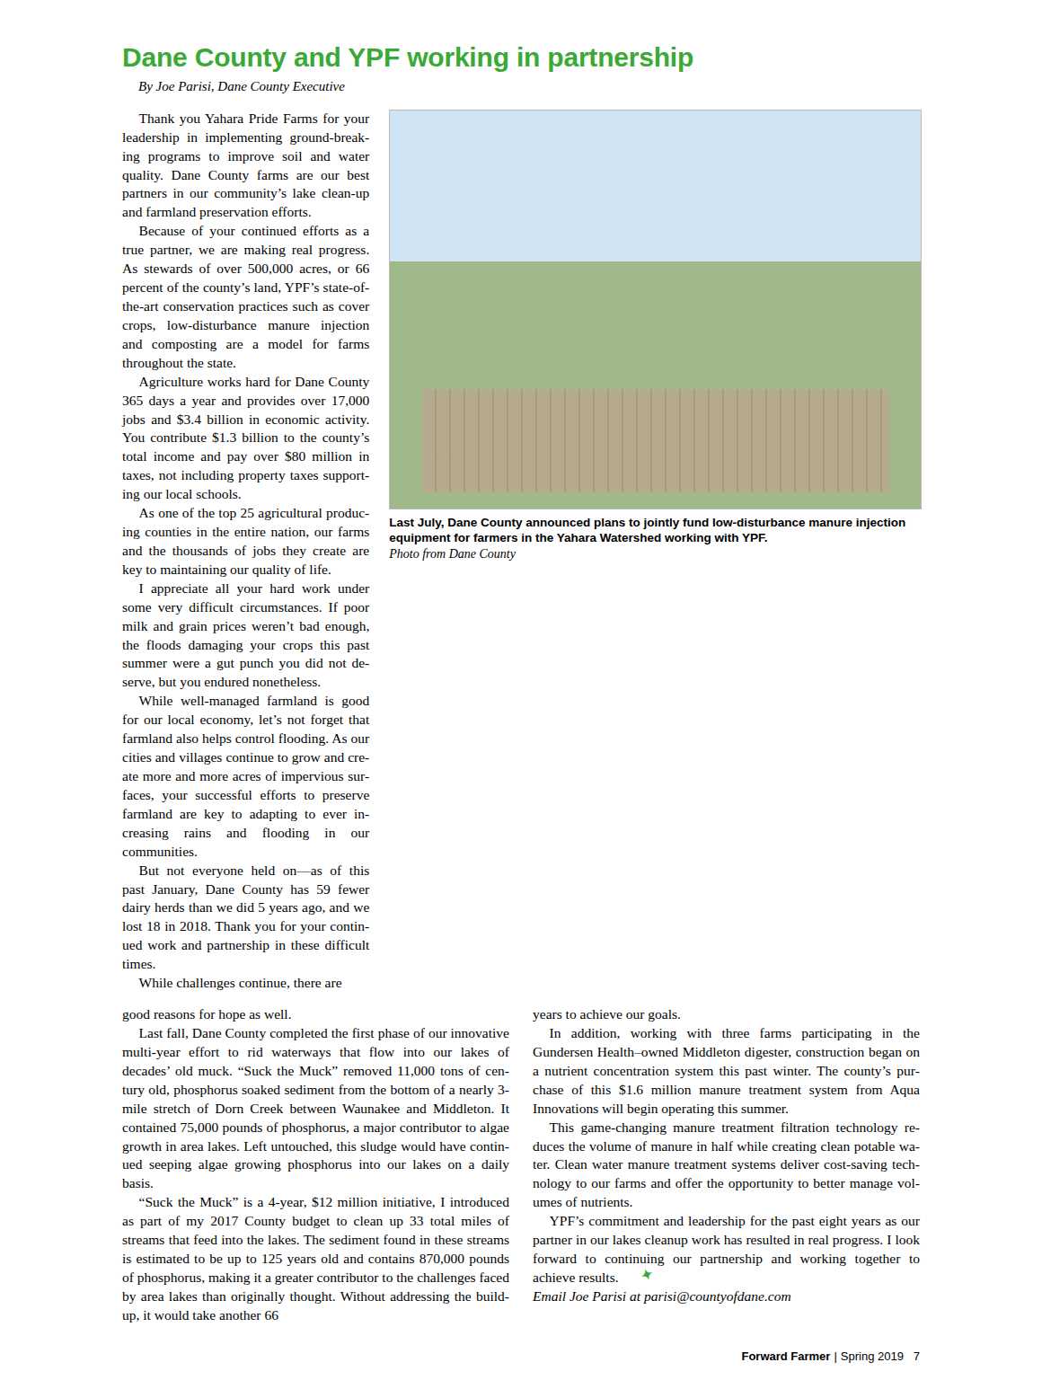Dane County and YPF working in partnership
By Joe Parisi, Dane County Executive
Thank you Yahara Pride Farms for your leadership in implementing ground-breaking programs to improve soil and water quality. Dane County farms are our best partners in our community’s lake clean-up and farmland preservation efforts.
Because of your continued efforts as a true partner, we are making real progress. As stewards of over 500,000 acres, or 66 percent of the county’s land, YPF’s state-of-the-art conservation practices such as cover crops, low-disturbance manure injection and composting are a model for farms throughout the state.
Agriculture works hard for Dane County 365 days a year and provides over 17,000 jobs and $3.4 billion in economic activity. You contribute $1.3 billion to the county’s total income and pay over $80 million in taxes, not including property taxes supporting our local schools.
As one of the top 25 agricultural producing counties in the entire nation, our farms and the thousands of jobs they create are key to maintaining our quality of life.
I appreciate all your hard work under some very difficult circumstances. If poor milk and grain prices weren’t bad enough, the floods damaging your crops this past summer were a gut punch you did not deserve, but you endured nonetheless.
While well-managed farmland is good for our local economy, let’s not forget that farmland also helps control flooding. As our cities and villages continue to grow and create more and more acres of impervious surfaces, your successful efforts to preserve farmland are key to adapting to ever increasing rains and flooding in our communities.
But not everyone held on—as of this past January, Dane County has 59 fewer dairy herds than we did 5 years ago, and we lost 18 in 2018. Thank you for your continued work and partnership in these difficult times.
While challenges continue, there are
Last July, Dane County announced plans to jointly fund low-disturbance manure injection equipment for farmers in the Yahara Watershed working with YPF.
Photo from Dane County
good reasons for hope as well.
Last fall, Dane County completed the first phase of our innovative multi-year effort to rid waterways that flow into our lakes of decades’ old muck. “Suck the Muck” removed 11,000 tons of century old, phosphorus soaked sediment from the bottom of a nearly 3-mile stretch of Dorn Creek between Waunakee and Middleton. It contained 75,000 pounds of phosphorus, a major contributor to algae growth in area lakes. Left untouched, this sludge would have continued seeping algae growing phosphorus into our lakes on a daily basis.
“Suck the Muck” is a 4-year, $12 million initiative, I introduced as part of my 2017 County budget to clean up 33 total miles of streams that feed into the lakes. The sediment found in these streams is estimated to be up to 125 years old and contains 870,000 pounds of phosphorus, making it a greater contributor to the challenges faced by area lakes than originally thought. Without addressing the build-up, it would take another 66
years to achieve our goals.
In addition, working with three farms participating in the Gundersen Health–owned Middleton digester, construction began on a nutrient concentration system this past winter. The county’s purchase of this $1.6 million manure treatment system from Aqua Innovations will begin operating this summer.
This game-changing manure treatment filtration technology reduces the volume of manure in half while creating clean potable water. Clean water manure treatment systems deliver cost-saving technology to our farms and offer the opportunity to better manage volumes of nutrients.
YPF’s commitment and leadership for the past eight years as our partner in our lakes cleanup work has resulted in real progress. I look forward to continuing our partnership and working together to achieve results. ✦
Email Joe Parisi at parisi@countyofdane.com
Forward Farmer|Spring 2019 7